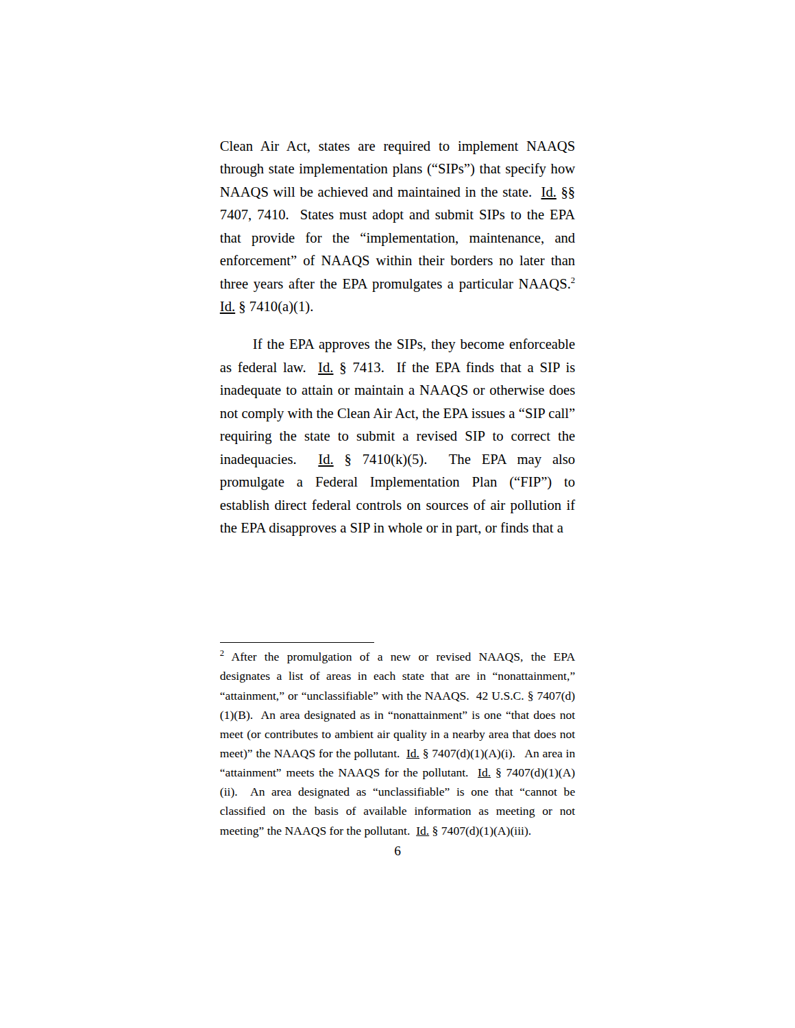Clean Air Act, states are required to implement NAAQS through state implementation plans (“SIPs”) that specify how NAAQS will be achieved and maintained in the state. Id. §§ 7407, 7410. States must adopt and submit SIPs to the EPA that provide for the “implementation, maintenance, and enforcement” of NAAQS within their borders no later than three years after the EPA promulgates a particular NAAQS.2 Id. § 7410(a)(1).
If the EPA approves the SIPs, they become enforceable as federal law. Id. § 7413. If the EPA finds that a SIP is inadequate to attain or maintain a NAAQS or otherwise does not comply with the Clean Air Act, the EPA issues a “SIP call” requiring the state to submit a revised SIP to correct the inadequacies. Id. § 7410(k)(5). The EPA may also promulgate a Federal Implementation Plan (“FIP”) to establish direct federal controls on sources of air pollution if the EPA disapproves a SIP in whole or in part, or finds that a
2 After the promulgation of a new or revised NAAQS, the EPA designates a list of areas in each state that are in “nonattainment,” “attainment,” or “unclassifiable” with the NAAQS. 42 U.S.C. § 7407(d)(1)(B). An area designated as in “nonattainment” is one “that does not meet (or contributes to ambient air quality in a nearby area that does not meet)” the NAAQS for the pollutant. Id. § 7407(d)(1)(A)(i). An area in “attainment” meets the NAAQS for the pollutant. Id. § 7407(d)(1)(A)(ii). An area designated as “unclassifiable” is one that “cannot be classified on the basis of available information as meeting or not meeting” the NAAQS for the pollutant. Id. § 7407(d)(1)(A)(iii).
6